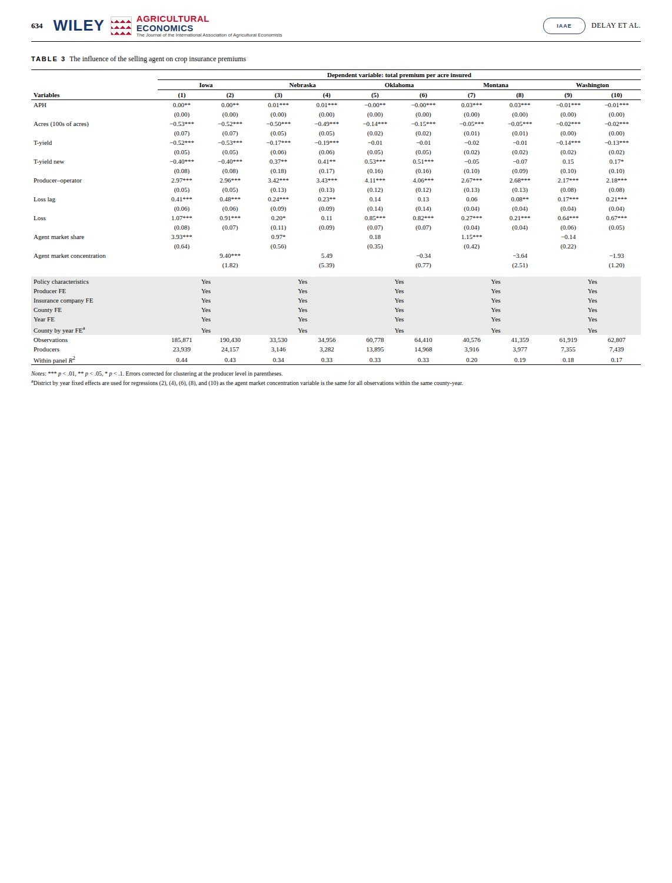634
WILEY
AGRICULTURAL
ECONOMICS
The Journal of the International Association of Agricultural Economists
IAAE
DELAY ET AL.
TABLE 3 The influence of the selling agent on crop insurance premiums
| | Dependent variable: total premium per acre insured |
| --- | --- |
| | Iowa | Nebraska | Oklahoma | Montana | Washington |
| Variables | (1) | (2) | (3) | (4) | (5) | (6) | (7) | (8) | (9) | (10) |
| APH | 0.00** | 0.00** | 0.01*** | 0.01*** | −0.00** | −0.00*** | 0.03*** | 0.03*** | −0.01*** | −0.01*** |
| | (0.00) | (0.00) | (0.00) | (0.00) | (0.00) | (0.00) | (0.00) | (0.00) | (0.00) | (0.00) |
| Acres (100s of acres) | −0.53*** | −0.52*** | −0.50*** | −0.49*** | −0.14*** | −0.15*** | −0.05*** | −0.05*** | −0.02*** | −0.02*** |
| | (0.07) | (0.07) | (0.05) | (0.05) | (0.02) | (0.02) | (0.01) | (0.01) | (0.00) | (0.00) |
| T-yield | −0.52*** | −0.53*** | −0.17*** | −0.19*** | −0.01 | −0.01 | −0.02 | −0.01 | −0.14*** | −0.13*** |
| | (0.05) | (0.05) | (0.06) | (0.06) | (0.05) | (0.05) | (0.02) | (0.02) | (0.02) | (0.02) |
| T-yield new | −0.40*** | −0.40*** | 0.37** | 0.41** | 0.53*** | 0.51*** | −0.05 | −0.07 | 0.15 | 0.17* |
| | (0.08) | (0.08) | (0.18) | (0.17) | (0.16) | (0.16) | (0.10) | (0.09) | (0.10) | (0.10) |
| Producer–operator | 2.97*** | 2.96*** | 3.42*** | 3.43*** | 4.11*** | 4.06*** | 2.67*** | 2.68*** | 2.17*** | 2.18*** |
| | (0.05) | (0.05) | (0.13) | (0.13) | (0.12) | (0.12) | (0.13) | (0.13) | (0.08) | (0.08) |
| Loss lag | 0.41*** | 0.48*** | 0.24*** | 0.23** | 0.14 | 0.13 | 0.06 | 0.08** | 0.17*** | 0.21*** |
| | (0.06) | (0.06) | (0.09) | (0.09) | (0.14) | (0.14) | (0.04) | (0.04) | (0.04) | (0.04) |
| Loss | 1.07*** | 0.91*** | 0.20* | 0.11 | 0.85*** | 0.82*** | 0.27*** | 0.21*** | 0.64*** | 0.67*** |
| | (0.08) | (0.07) | (0.11) | (0.09) | (0.07) | (0.07) | (0.04) | (0.04) | (0.06) | (0.05) |
| Agent market share | 3.93*** | | 0.97* | | 0.18 | | 1.15*** | | −0.14 | |
| | (0.64) | | (0.56) | | (0.35) | | (0.42) | | (0.22) | |
| Agent market concentration | | 9.40*** | | 5.49 | | −0.34 | | −3.64 | | −1.93 |
| | | (1.82) | | (5.39) | | (0.77) | | (2.51) | | (1.20) |
| Policy characteristics | Yes | Yes | Yes | Yes | Yes |
| Producer FE | Yes | Yes | Yes | Yes | Yes |
| Insurance company FE | Yes | Yes | Yes | Yes | Yes |
| County FE | Yes | Yes | Yes | Yes | Yes |
| Year FE | Yes | Yes | Yes | Yes | Yes |
| County by year FE a | Yes | Yes | Yes | Yes | Yes |
| Observations | 185,871 | 190,430 | 33,530 | 34,956 | 60,778 | 64,410 | 40,576 | 41,359 | 61,919 | 62,807 |
| Producers | 23,939 | 24,157 | 3,146 | 3,282 | 13,895 | 14,968 | 3,916 | 3,977 | 7,355 | 7,439 |
| Within panel R 2 | 0.44 | 0.43 | 0.34 | 0.33 | 0.33 | 0.33 | 0.20 | 0.19 | 0.18 | 0.17 |
Notes: *** p < .01, ** p < .05, * p < .1. Errors corrected for clustering at the producer level in parentheses.
aDistrict by year fixed effects are used for regressions (2), (4), (6), (8), and (10) as the agent market concentration variable is the same for all observations within the same county-year.